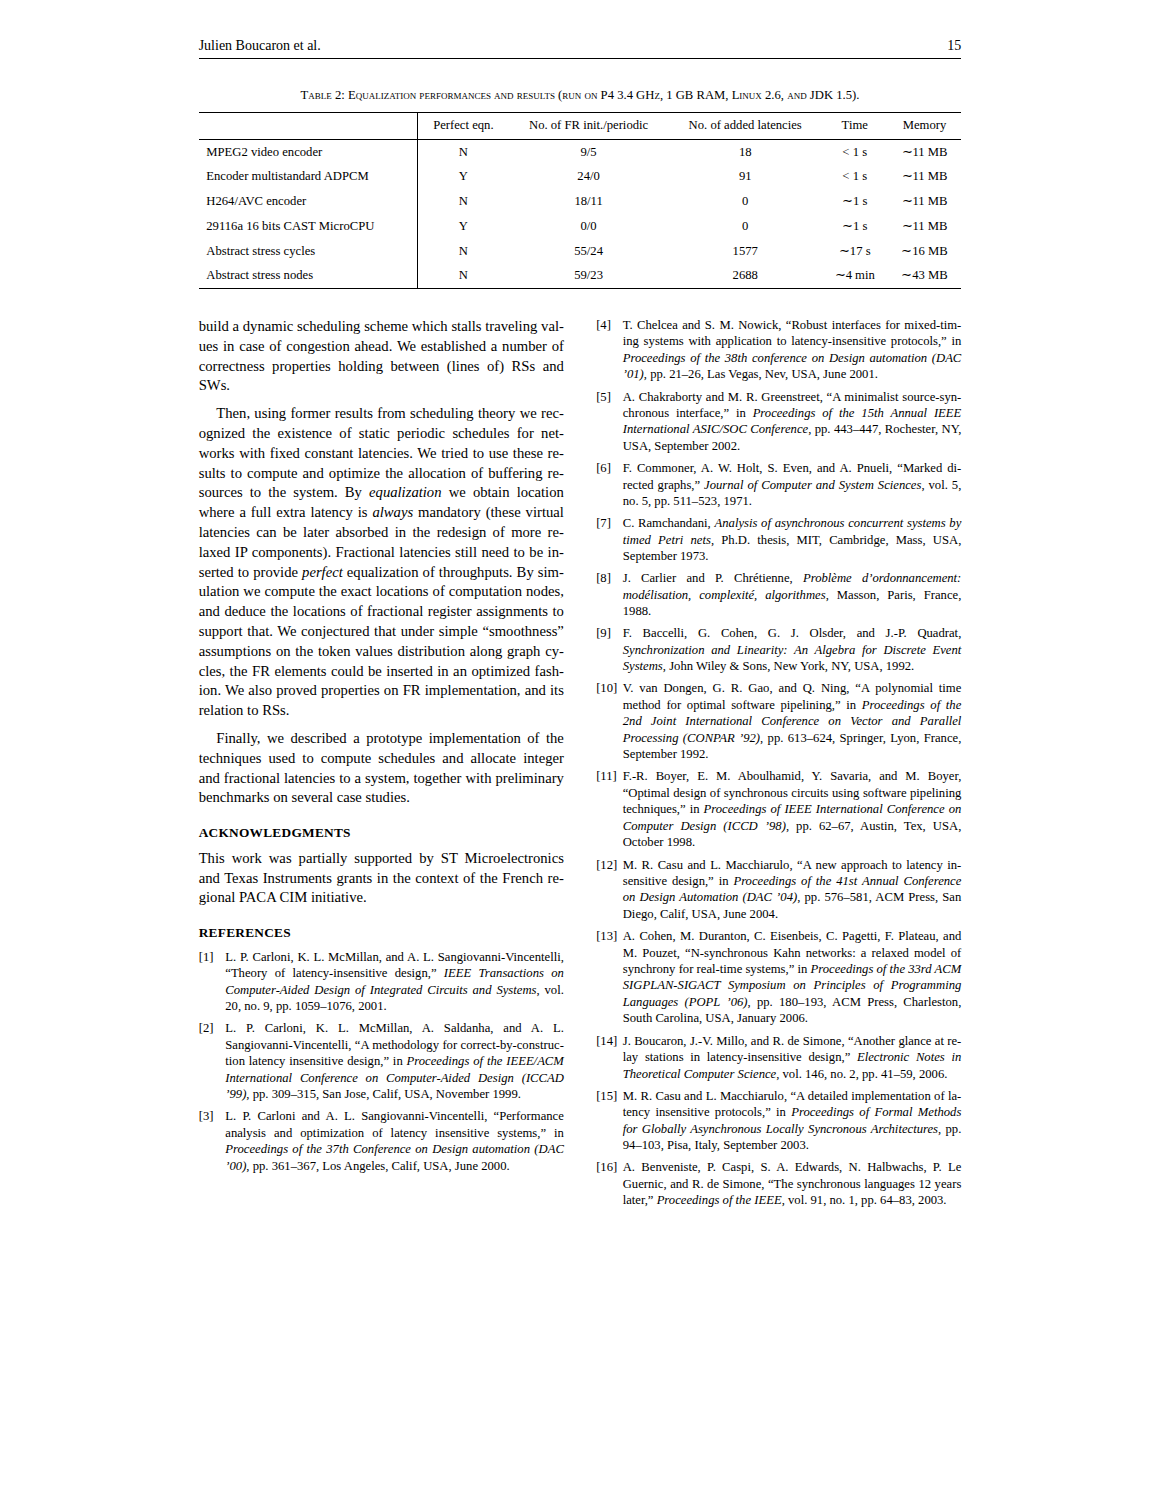Julien Boucaron et al. 15
Table 2: Equalization performances and results (run on P4 3.4 GHz, 1 GB RAM, Linux 2.6, and JDK 1.5).
| | Perfect eqn. | No. of FR init./periodic | No. of added latencies | Time | Memory |
| --- | --- | --- | --- | --- | --- |
| MPEG2 video encoder | N | 9/5 | 18 | < 1 s | ∼11 MB |
| Encoder multistandard ADPCM | Y | 24/0 | 91 | < 1 s | ∼11 MB |
| H264/AVC encoder | N | 18/11 | 0 | ∼1 s | ∼11 MB |
| 29116a 16 bits CAST MicroCPU | Y | 0/0 | 0 | ∼1 s | ∼11 MB |
| Abstract stress cycles | N | 55/24 | 1577 | ∼17 s | ∼16 MB |
| Abstract stress nodes | N | 59/23 | 2688 | ∼4 min | ∼43 MB |
build a dynamic scheduling scheme which stalls traveling values in case of congestion ahead. We established a number of correctness properties holding between (lines of) RSs and SWs.
Then, using former results from scheduling theory we recognized the existence of static periodic schedules for networks with fixed constant latencies. We tried to use these results to compute and optimize the allocation of buffering resources to the system. By equalization we obtain location where a full extra latency is always mandatory (these virtual latencies can be later absorbed in the redesign of more relaxed IP components). Fractional latencies still need to be inserted to provide perfect equalization of throughputs. By simulation we compute the exact locations of computation nodes, and deduce the locations of fractional register assignments to support that. We conjectured that under simple “smoothness” assumptions on the token values distribution along graph cycles, the FR elements could be inserted in an optimized fashion. We also proved properties on FR implementation, and its relation to RSs.
Finally, we described a prototype implementation of the techniques used to compute schedules and allocate integer and fractional latencies to a system, together with preliminary benchmarks on several case studies.
Acknowledgments
This work was partially supported by ST Microelectronics and Texas Instruments grants in the context of the French regional PACA CIM initiative.
References
L. P. Carloni, K. L. McMillan, and A. L. Sangiovanni-Vincentelli, “Theory of latency-insensitive design,” IEEE Transactions on Computer-Aided Design of Integrated Circuits and Systems, vol. 20, no. 9, pp. 1059–1076, 2001.
L. P. Carloni, K. L. McMillan, A. Saldanha, and A. L. Sangiovanni-Vincentelli, “A methodology for correct-by-construction latency insensitive design,” in Proceedings of the IEEE/ACM International Conference on Computer-Aided Design (ICCAD ’99), pp. 309–315, San Jose, Calif, USA, November 1999.
L. P. Carloni and A. L. Sangiovanni-Vincentelli, “Performance analysis and optimization of latency insensitive systems,” in Proceedings of the 37th Conference on Design automation (DAC ’00), pp. 361–367, Los Angeles, Calif, USA, June 2000.
T. Chelcea and S. M. Nowick, “Robust interfaces for mixed-timing systems with application to latency-insensitive protocols,” in Proceedings of the 38th conference on Design automation (DAC ’01), pp. 21–26, Las Vegas, Nev, USA, June 2001.
A. Chakraborty and M. R. Greenstreet, “A minimalist source-synchronous interface,” in Proceedings of the 15th Annual IEEE International ASIC/SOC Conference, pp. 443–447, Rochester, NY, USA, September 2002.
F. Commoner, A. W. Holt, S. Even, and A. Pnueli, “Marked directed graphs,” Journal of Computer and System Sciences, vol. 5, no. 5, pp. 511–523, 1971.
C. Ramchandani, Analysis of asynchronous concurrent systems by timed Petri nets, Ph.D. thesis, MIT, Cambridge, Mass, USA, September 1973.
J. Carlier and P. Chrétienne, Problème d’ordonnancement: modélisation, complexité, algorithmes, Masson, Paris, France, 1988.
F. Baccelli, G. Cohen, G. J. Olsder, and J.-P. Quadrat, Synchronization and Linearity: An Algebra for Discrete Event Systems, John Wiley & Sons, New York, NY, USA, 1992.
V. van Dongen, G. R. Gao, and Q. Ning, “A polynomial time method for optimal software pipelining,” in Proceedings of the 2nd Joint International Conference on Vector and Parallel Processing (CONPAR ’92), pp. 613–624, Springer, Lyon, France, September 1992.
F.-R. Boyer, E. M. Aboulhamid, Y. Savaria, and M. Boyer, “Optimal design of synchronous circuits using software pipelining techniques,” in Proceedings of IEEE International Conference on Computer Design (ICCD ’98), pp. 62–67, Austin, Tex, USA, October 1998.
M. R. Casu and L. Macchiarulo, “A new approach to latency insensitive design,” in Proceedings of the 41st Annual Conference on Design Automation (DAC ’04), pp. 576–581, ACM Press, San Diego, Calif, USA, June 2004.
A. Cohen, M. Duranton, C. Eisenbeis, C. Pagetti, F. Plateau, and M. Pouzet, “N-synchronous Kahn networks: a relaxed model of synchrony for real-time systems,” in Proceedings of the 33rd ACM SIGPLAN-SIGACT Symposium on Principles of Programming Languages (POPL ’06), pp. 180–193, ACM Press, Charleston, South Carolina, USA, January 2006.
J. Boucaron, J.-V. Millo, and R. de Simone, “Another glance at relay stations in latency-insensitive design,” Electronic Notes in Theoretical Computer Science, vol. 146, no. 2, pp. 41–59, 2006.
M. R. Casu and L. Macchiarulo, “A detailed implementation of latency insensitive protocols,” in Proceedings of Formal Methods for Globally Asynchronous Locally Syncronous Architectures, pp. 94–103, Pisa, Italy, September 2003.
A. Benveniste, P. Caspi, S. A. Edwards, N. Halbwachs, P. Le Guernic, and R. de Simone, “The synchronous languages 12 years later,” Proceedings of the IEEE, vol. 91, no. 1, pp. 64–83, 2003.